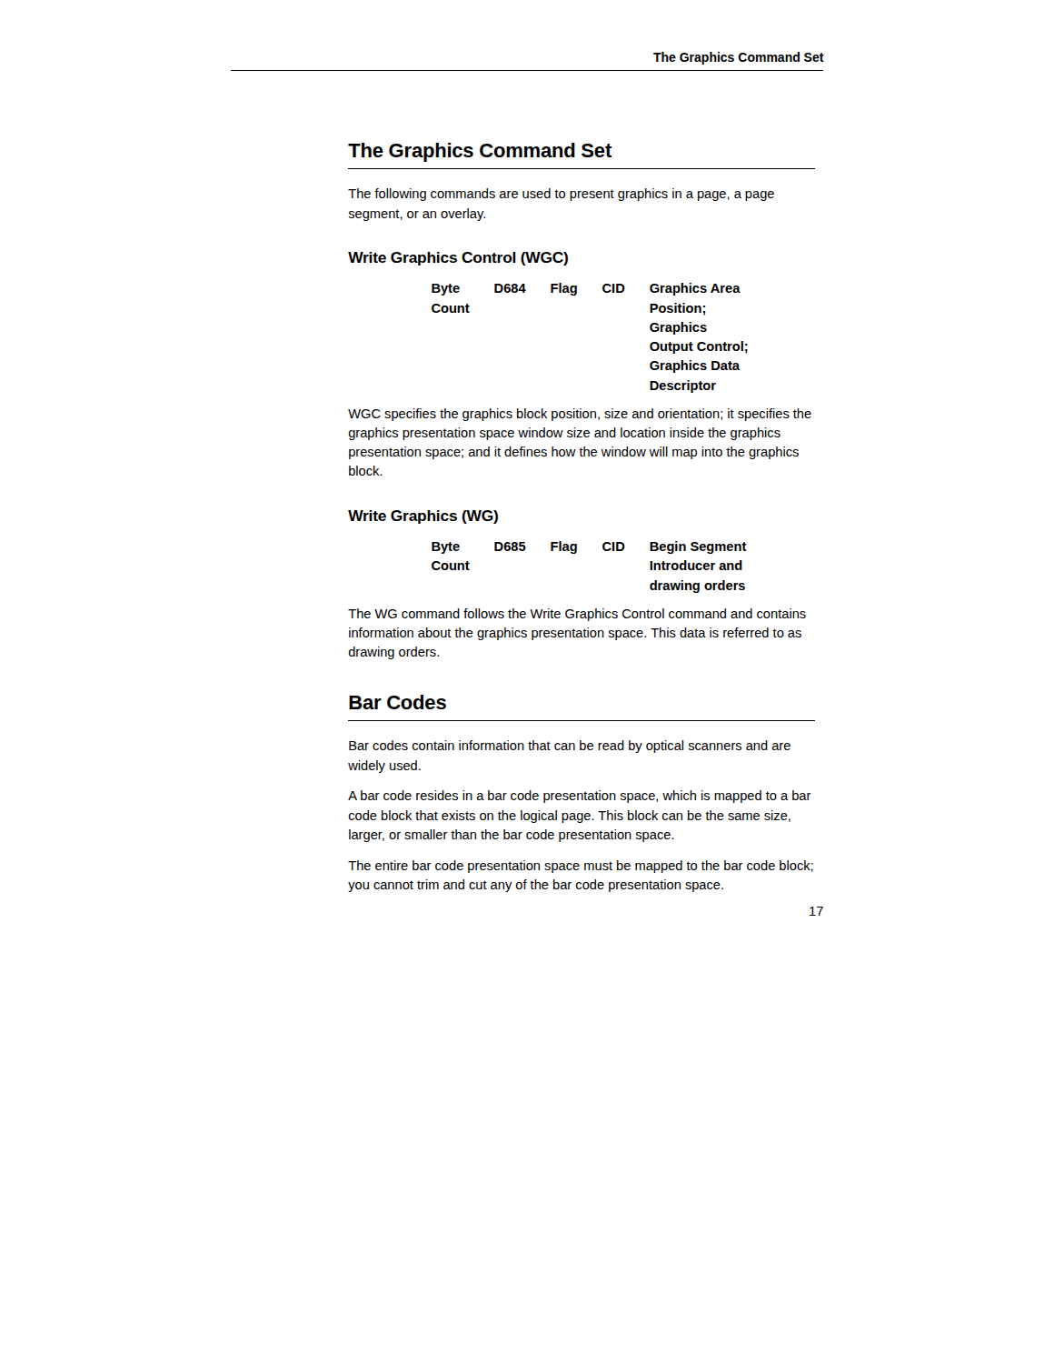The Graphics Command Set
The Graphics Command Set
The following commands are used to present graphics in a page, a page segment, or an overlay.
Write Graphics Control (WGC)
| Byte Count | D684 | Flag | CID | Graphics Area Position; Graphics Output Control; Graphics Data Descriptor |
WGC specifies the graphics block position, size and orientation; it specifies the graphics presentation space window size and location inside the graphics presentation space; and it defines how the window will map into the graphics block.
Write Graphics (WG)
| Byte Count | D685 | Flag | CID | Begin Segment Introducer and drawing orders |
The WG command follows the Write Graphics Control command and contains information about the graphics presentation space. This data is referred to as drawing orders.
Bar Codes
Bar codes contain information that can be read by optical scanners and are widely used.
A bar code resides in a bar code presentation space, which is mapped to a bar code block that exists on the logical page. This block can be the same size, larger, or smaller than the bar code presentation space.
The entire bar code presentation space must be mapped to the bar code block; you cannot trim and cut any of the bar code presentation space.
17